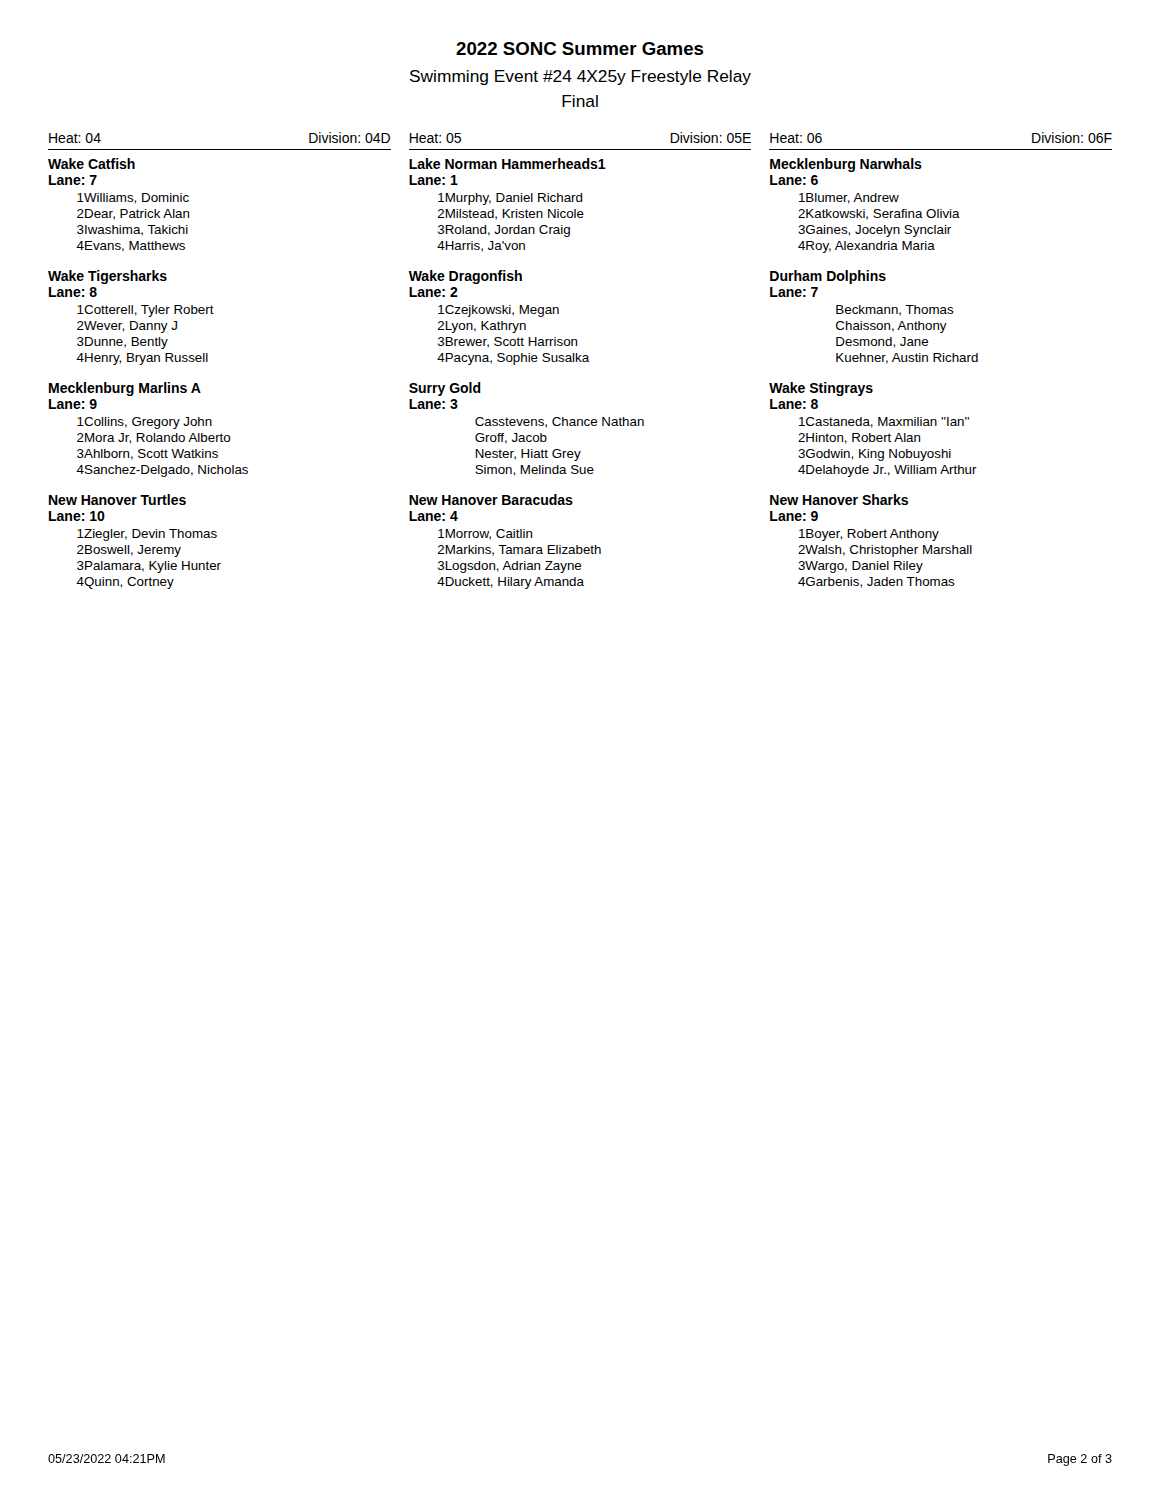2022 SONC Summer Games
Swimming Event #24 4X25y Freestyle Relay
Final
Heat: 04 Division: 04D
Wake Catfish
Lane: 7
| 1 | Williams, Dominic |
| 2 | Dear, Patrick Alan |
| 3 | Iwashima, Takichi |
| 4 | Evans, Matthews |
Wake Tigersharks
Lane: 8
| 1 | Cotterell, Tyler Robert |
| 2 | Wever, Danny J |
| 3 | Dunne, Bently |
| 4 | Henry, Bryan Russell |
Mecklenburg Marlins A
Lane: 9
| 1 | Collins, Gregory John |
| 2 | Mora Jr, Rolando Alberto |
| 3 | Ahlborn, Scott Watkins |
| 4 | Sanchez-Delgado, Nicholas |
New Hanover Turtles
Lane: 10
| 1 | Ziegler, Devin Thomas |
| 2 | Boswell, Jeremy |
| 3 | Palamara, Kylie Hunter |
| 4 | Quinn, Cortney |
Heat: 05 Division: 05E
Lake Norman Hammerheads1
Lane: 1
| 1 | Murphy, Daniel Richard |
| 2 | Milstead, Kristen Nicole |
| 3 | Roland, Jordan Craig |
| 4 | Harris, Ja'von |
Wake Dragonfish
Lane: 2
| 1 | Czejkowski, Megan |
| 2 | Lyon, Kathryn |
| 3 | Brewer, Scott Harrison |
| 4 | Pacyna, Sophie Susalka |
Surry Gold
Lane: 3
| | Casstevens, Chance Nathan |
| | Groff, Jacob |
| | Nester, Hiatt Grey |
| | Simon, Melinda Sue |
New Hanover Baracudas
Lane: 4
| 1 | Morrow, Caitlin |
| 2 | Markins, Tamara Elizabeth |
| 3 | Logsdon, Adrian Zayne |
| 4 | Duckett, Hilary Amanda |
Heat: 06 Division: 06F
Mecklenburg Narwhals
Lane: 6
| 1 | Blumer, Andrew |
| 2 | Katkowski, Serafina Olivia |
| 3 | Gaines, Jocelyn Synclair |
| 4 | Roy, Alexandria Maria |
Durham Dolphins
Lane: 7
| | Beckmann, Thomas |
| | Chaisson, Anthony |
| | Desmond, Jane |
| | Kuehner, Austin Richard |
Wake Stingrays
Lane: 8
| 1 | Castaneda, Maxmilian ''Ian'' |
| 2 | Hinton, Robert Alan |
| 3 | Godwin, King Nobuyoshi |
| 4 | Delahoyde Jr., William Arthur |
New Hanover Sharks
Lane: 9
| 1 | Boyer, Robert Anthony |
| 2 | Walsh, Christopher Marshall |
| 3 | Wargo, Daniel Riley |
| 4 | Garbenis, Jaden Thomas |
05/23/2022 04:21PM Page 2 of 3